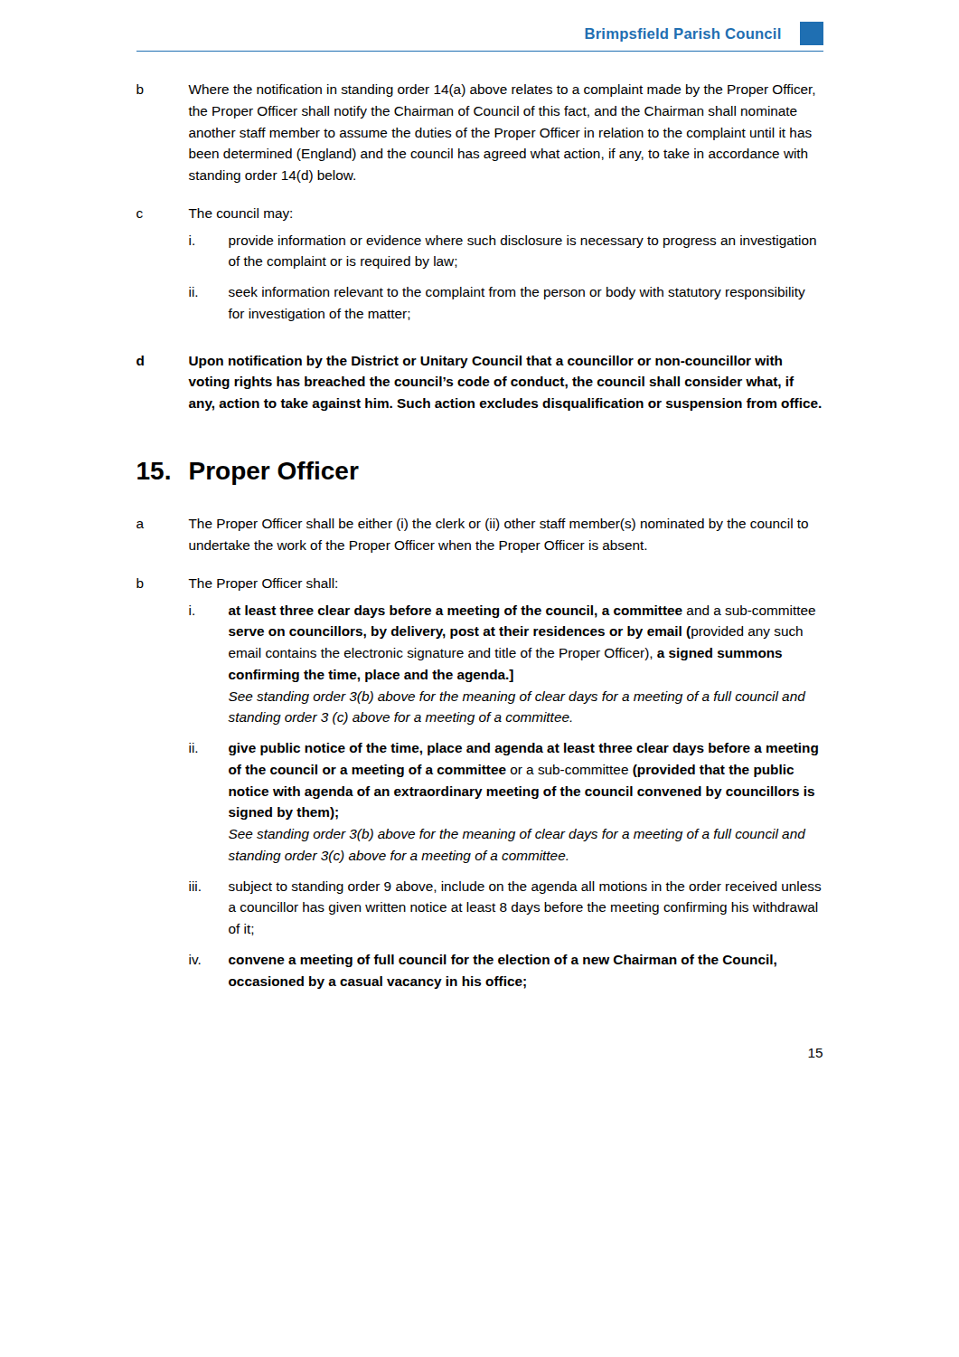Brimpsfield Parish Council
b
Where the notification in standing order 14(a) above relates to a complaint made by the Proper Officer, the Proper Officer shall notify the Chairman of Council of this fact, and the Chairman shall nominate another staff member to assume the duties of the Proper Officer in relation to the complaint until it has been determined (England) and the council has agreed what action, if any, to take in accordance with standing order 14(d) below.
c
The council may:
i. provide information or evidence where such disclosure is necessary to progress an investigation of the complaint or is required by law;
ii. seek information relevant to the complaint from the person or body with statutory responsibility for investigation of the matter;
d
Upon notification by the District or Unitary Council that a councillor or non-councillor with voting rights has breached the council’s code of conduct, the council shall consider what, if any, action to take against him. Such action excludes disqualification or suspension from office.
15. Proper Officer
a
The Proper Officer shall be either (i) the clerk or (ii) other staff member(s) nominated by the council to undertake the work of the Proper Officer when the Proper Officer is absent.
b
The Proper Officer shall:
i. at least three clear days before a meeting of the council, a committee and a sub-committee serve on councillors, by delivery, post at their residences or by email (provided any such email contains the electronic signature and title of the Proper Officer), a signed summons confirming the time, place and the agenda.]
See standing order 3(b) above for the meaning of clear days for a meeting of a full council and standing order 3 (c) above for a meeting of a committee.
ii. give public notice of the time, place and agenda at least three clear days before a meeting of the council or a meeting of a committee or a sub-committee (provided that the public notice with agenda of an extraordinary meeting of the council convened by councillors is signed by them);
See standing order 3(b) above for the meaning of clear days for a meeting of a full council and standing order 3(c) above for a meeting of a committee.
iii. subject to standing order 9 above, include on the agenda all motions in the order received unless a councillor has given written notice at least 8 days before the meeting confirming his withdrawal of it;
iv. convene a meeting of full council for the election of a new Chairman of the Council, occasioned by a casual vacancy in his office;
15